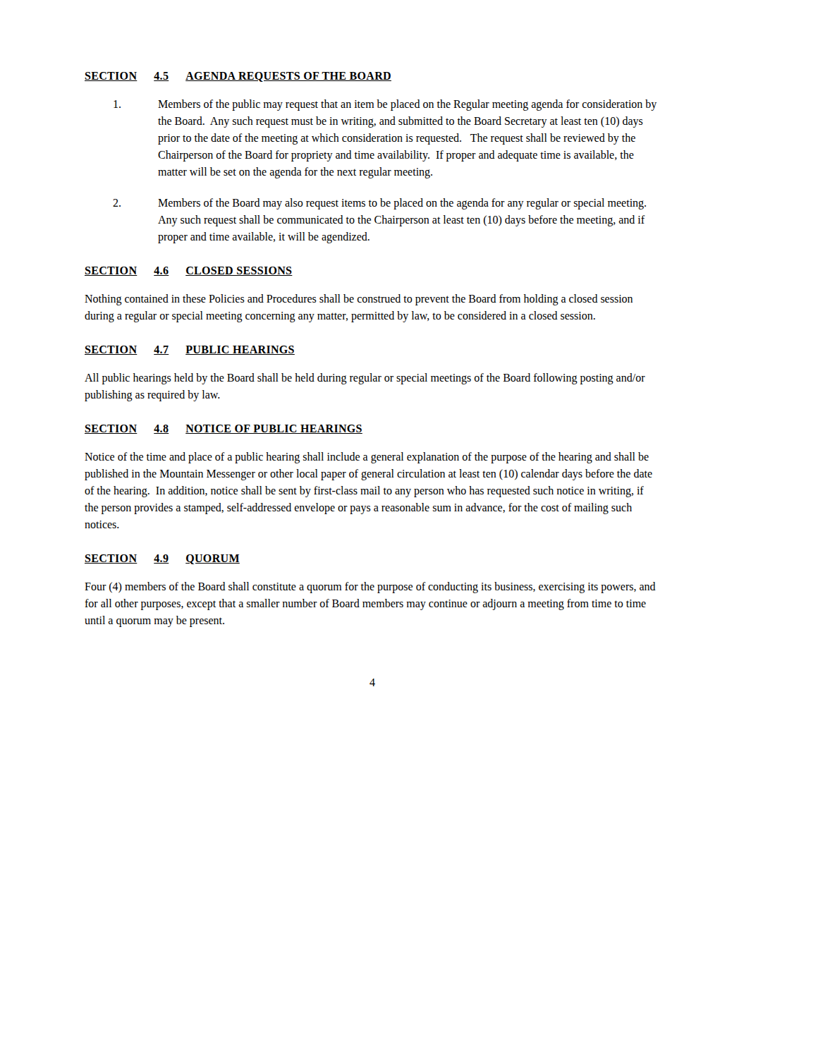SECTION 4.5 AGENDA REQUESTS OF THE BOARD
Members of the public may request that an item be placed on the Regular meeting agenda for consideration by the Board. Any such request must be in writing, and submitted to the Board Secretary at least ten (10) days prior to the date of the meeting at which consideration is requested. The request shall be reviewed by the Chairperson of the Board for propriety and time availability. If proper and adequate time is available, the matter will be set on the agenda for the next regular meeting.
Members of the Board may also request items to be placed on the agenda for any regular or special meeting. Any such request shall be communicated to the Chairperson at least ten (10) days before the meeting, and if proper and time available, it will be agendized.
SECTION 4.6 CLOSED SESSIONS
Nothing contained in these Policies and Procedures shall be construed to prevent the Board from holding a closed session during a regular or special meeting concerning any matter, permitted by law, to be considered in a closed session.
SECTION 4.7 PUBLIC HEARINGS
All public hearings held by the Board shall be held during regular or special meetings of the Board following posting and/or publishing as required by law.
SECTION 4.8 NOTICE OF PUBLIC HEARINGS
Notice of the time and place of a public hearing shall include a general explanation of the purpose of the hearing and shall be published in the Mountain Messenger or other local paper of general circulation at least ten (10) calendar days before the date of the hearing. In addition, notice shall be sent by first-class mail to any person who has requested such notice in writing, if the person provides a stamped, self-addressed envelope or pays a reasonable sum in advance, for the cost of mailing such notices.
SECTION 4.9 QUORUM
Four (4) members of the Board shall constitute a quorum for the purpose of conducting its business, exercising its powers, and for all other purposes, except that a smaller number of Board members may continue or adjourn a meeting from time to time until a quorum may be present.
4